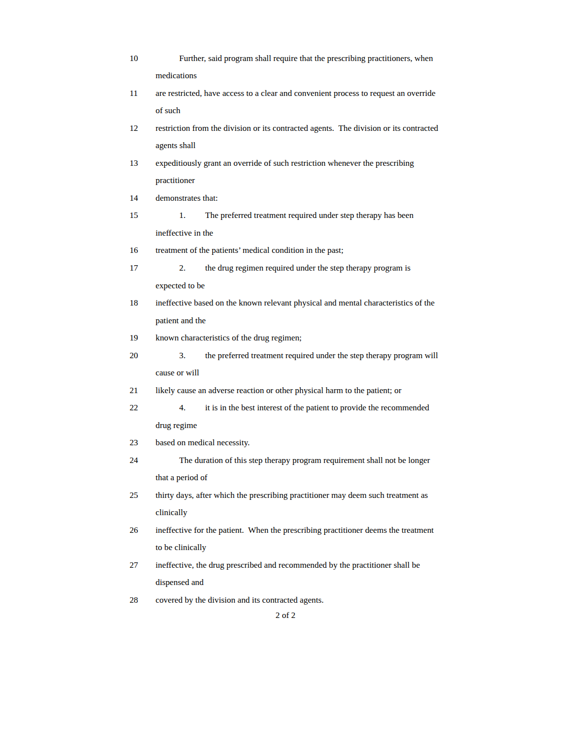| 10 | Further, said program shall require that the prescribing practitioners, when medications |
| 11 | are restricted, have access to a clear and convenient process to request an override of such |
| 12 | restriction from the division or its contracted agents. The division or its contracted agents shall |
| 13 | expeditiously grant an override of such restriction whenever the prescribing practitioner |
| 14 | demonstrates that: |
| 15 | 1. The preferred treatment required under step therapy has been ineffective in the |
| 16 | treatment of the patients’ medical condition in the past; |
| 17 | 2. the drug regimen required under the step therapy program is expected to be |
| 18 | ineffective based on the known relevant physical and mental characteristics of the patient and the |
| 19 | known characteristics of the drug regimen; |
| 20 | 3. the preferred treatment required under the step therapy program will cause or will |
| 21 | likely cause an adverse reaction or other physical harm to the patient; or |
| 22 | 4. it is in the best interest of the patient to provide the recommended drug regime |
| 23 | based on medical necessity. |
| 24 | The duration of this step therapy program requirement shall not be longer that a period of |
| 25 | thirty days, after which the prescribing practitioner may deem such treatment as clinically |
| 26 | ineffective for the patient. When the prescribing practitioner deems the treatment to be clinically |
| 27 | ineffective, the drug prescribed and recommended by the practitioner shall be dispensed and |
| 28 | covered by the division and its contracted agents. |
2 of 2